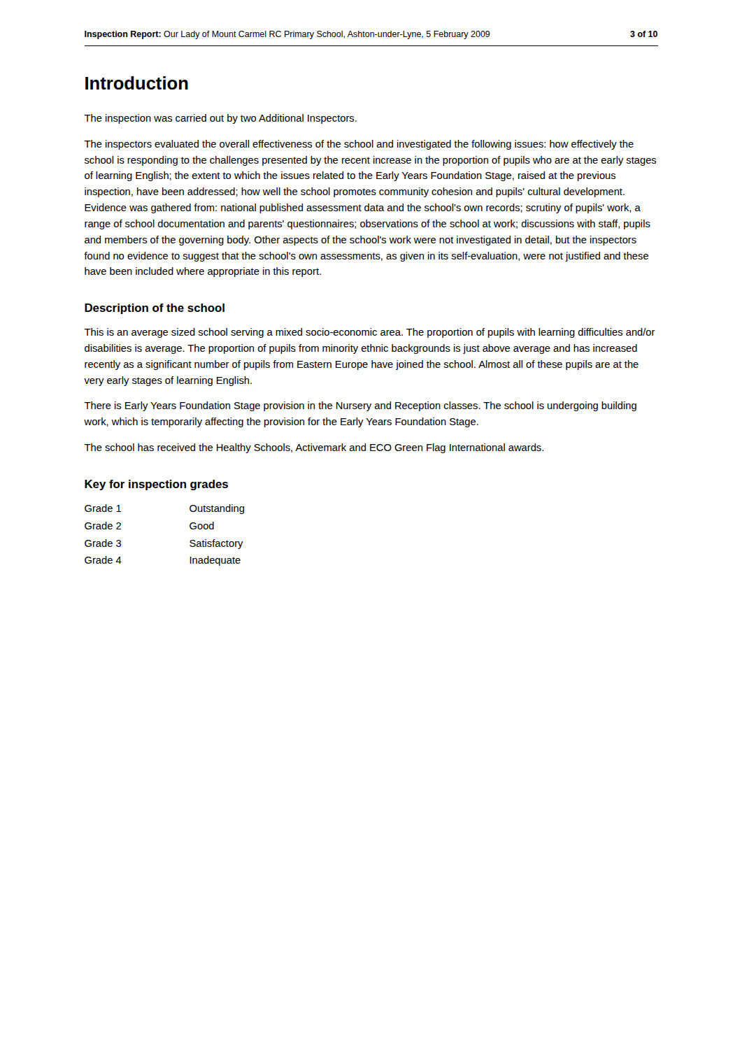Inspection Report: Our Lady of Mount Carmel RC Primary School, Ashton-under-Lyne, 5 February 2009
3 of 10
Introduction
The inspection was carried out by two Additional Inspectors.
The inspectors evaluated the overall effectiveness of the school and investigated the following issues: how effectively the school is responding to the challenges presented by the recent increase in the proportion of pupils who are at the early stages of learning English; the extent to which the issues related to the Early Years Foundation Stage, raised at the previous inspection, have been addressed; how well the school promotes community cohesion and pupils' cultural development. Evidence was gathered from: national published assessment data and the school's own records; scrutiny of pupils' work, a range of school documentation and parents' questionnaires; observations of the school at work; discussions with staff, pupils and members of the governing body. Other aspects of the school's work were not investigated in detail, but the inspectors found no evidence to suggest that the school's own assessments, as given in its self-evaluation, were not justified and these have been included where appropriate in this report.
Description of the school
This is an average sized school serving a mixed socio-economic area. The proportion of pupils with learning difficulties and/or disabilities is average. The proportion of pupils from minority ethnic backgrounds is just above average and has increased recently as a significant number of pupils from Eastern Europe have joined the school. Almost all of these pupils are at the very early stages of learning English.
There is Early Years Foundation Stage provision in the Nursery and Reception classes. The school is undergoing building work, which is temporarily affecting the provision for the Early Years Foundation Stage.
The school has received the Healthy Schools, Activemark and ECO Green Flag International awards.
Key for inspection grades
| Grade 1 | Outstanding |
| Grade 2 | Good |
| Grade 3 | Satisfactory |
| Grade 4 | Inadequate |